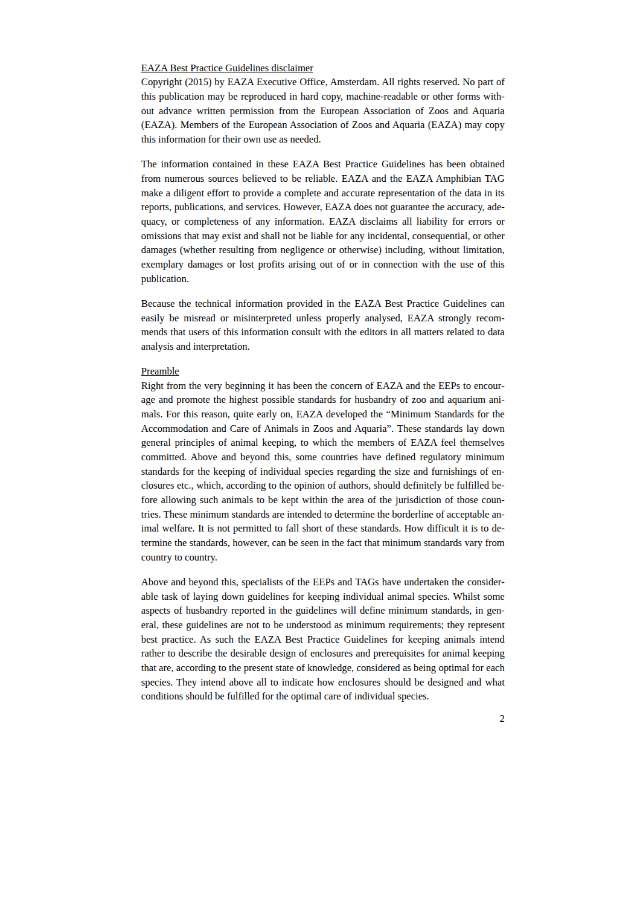EAZA Best Practice Guidelines disclaimer
Copyright (2015) by EAZA Executive Office, Amsterdam. All rights reserved. No part of this publication may be reproduced in hard copy, machine-readable or other forms without advance written permission from the European Association of Zoos and Aquaria (EAZA). Members of the European Association of Zoos and Aquaria (EAZA) may copy this information for their own use as needed.
The information contained in these EAZA Best Practice Guidelines has been obtained from numerous sources believed to be reliable. EAZA and the EAZA Amphibian TAG make a diligent effort to provide a complete and accurate representation of the data in its reports, publications, and services. However, EAZA does not guarantee the accuracy, adequacy, or completeness of any information. EAZA disclaims all liability for errors or omissions that may exist and shall not be liable for any incidental, consequential, or other damages (whether resulting from negligence or otherwise) including, without limitation, exemplary damages or lost profits arising out of or in connection with the use of this publication.
Because the technical information provided in the EAZA Best Practice Guidelines can easily be misread or misinterpreted unless properly analysed, EAZA strongly recommends that users of this information consult with the editors in all matters related to data analysis and interpretation.
Preamble
Right from the very beginning it has been the concern of EAZA and the EEPs to encourage and promote the highest possible standards for husbandry of zoo and aquarium animals. For this reason, quite early on, EAZA developed the “Minimum Standards for the Accommodation and Care of Animals in Zoos and Aquaria”. These standards lay down general principles of animal keeping, to which the members of EAZA feel themselves committed. Above and beyond this, some countries have defined regulatory minimum standards for the keeping of individual species regarding the size and furnishings of enclosures etc., which, according to the opinion of authors, should definitely be fulfilled before allowing such animals to be kept within the area of the jurisdiction of those countries. These minimum standards are intended to determine the borderline of acceptable animal welfare. It is not permitted to fall short of these standards. How difficult it is to determine the standards, however, can be seen in the fact that minimum standards vary from country to country.
Above and beyond this, specialists of the EEPs and TAGs have undertaken the considerable task of laying down guidelines for keeping individual animal species. Whilst some aspects of husbandry reported in the guidelines will define minimum standards, in general, these guidelines are not to be understood as minimum requirements; they represent best practice. As such the EAZA Best Practice Guidelines for keeping animals intend rather to describe the desirable design of enclosures and prerequisites for animal keeping that are, according to the present state of knowledge, considered as being optimal for each species. They intend above all to indicate how enclosures should be designed and what conditions should be fulfilled for the optimal care of individual species.
2